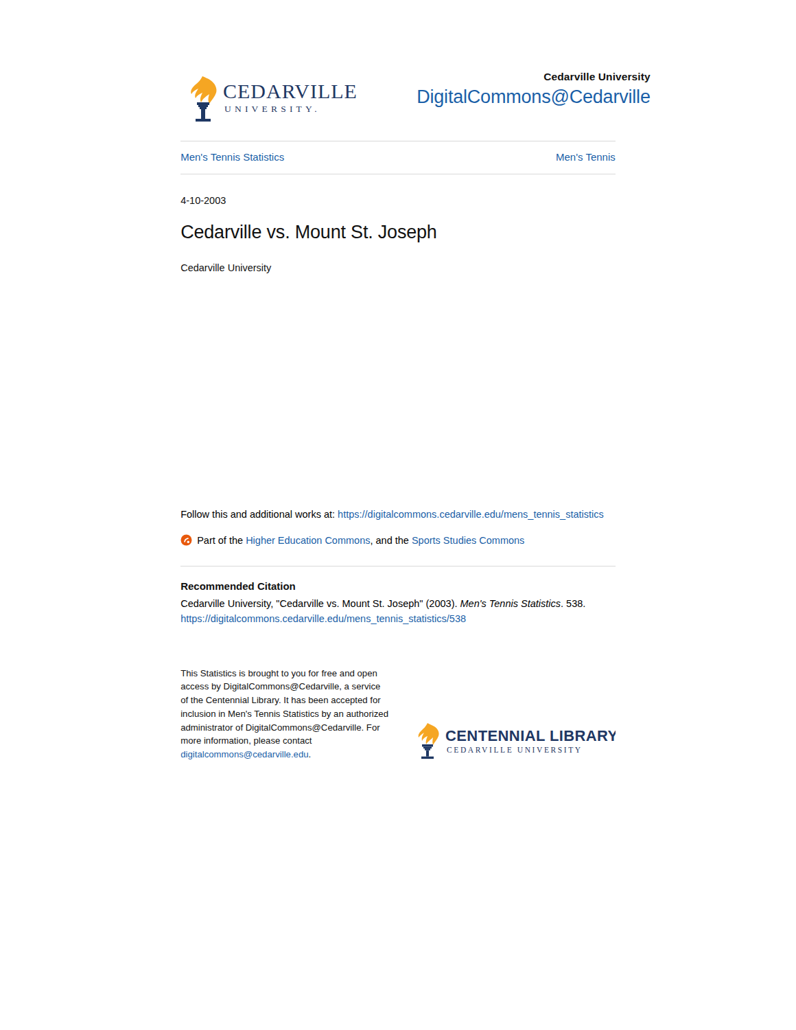CEDARVILLE UNIVERSITY.
Cedarville University
DigitalCommons@Cedarville
Men's Tennis Statistics
Men's Tennis
4-10-2003
Cedarville vs. Mount St. Joseph
Cedarville University
Follow this and additional works at: https://digitalcommons.cedarville.edu/mens_tennis_statistics
Part of the Higher Education Commons, and the Sports Studies Commons
Recommended Citation
Cedarville University, "Cedarville vs. Mount St. Joseph" (2003). Men's Tennis Statistics. 538.
https://digitalcommons.cedarville.edu/mens_tennis_statistics/538
This Statistics is brought to you for free and open access by DigitalCommons@Cedarville, a service of the Centennial Library. It has been accepted for inclusion in Men's Tennis Statistics by an authorized administrator of DigitalCommons@Cedarville. For more information, please contact digitalcommons@cedarville.edu.
CENTENNIAL LIBRARY CEDARVILLE UNIVERSITY